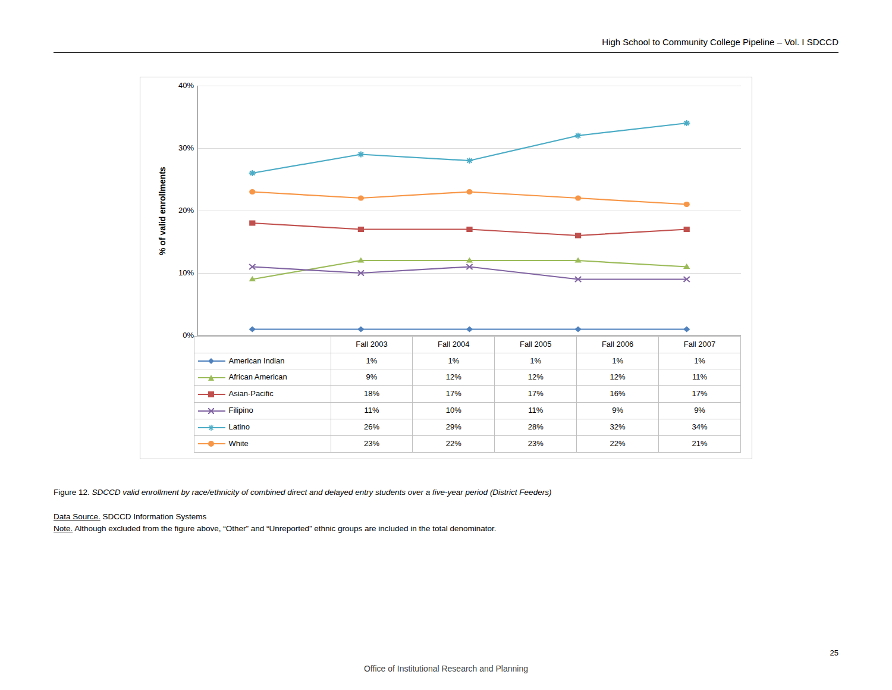High School to Community College Pipeline – Vol. I SDCCD
% of valid enrollments
40% 30% 20% 10% 0%
| | | Fall 2003 | Fall 2004 | Fall 2005 | Fall 2006 | Fall 2007 |
| --- | --- | --- | --- | --- | --- | --- |
| | American Indian | 1% | 1% | 1% | 1% | 1% |
| | African American | 9% | 12% | 12% | 12% | 11% |
| | Asian-Pacific | 18% | 17% | 17% | 16% | 17% |
| | Filipino | 11% | 10% | 11% | 9% | 9% |
| | Latino | 26% | 29% | 28% | 32% | 34% |
| | White | 23% | 22% | 23% | 22% | 21% |
Figure 12. SDCCD valid enrollment by race/ethnicity of combined direct and delayed entry students over a five-year period (District Feeders)
Data Source. SDCCD Information Systems
Note. Although excluded from the figure above, “Other” and “Unreported” ethnic groups are included in the total denominator.
25
Office of Institutional Research and Planning